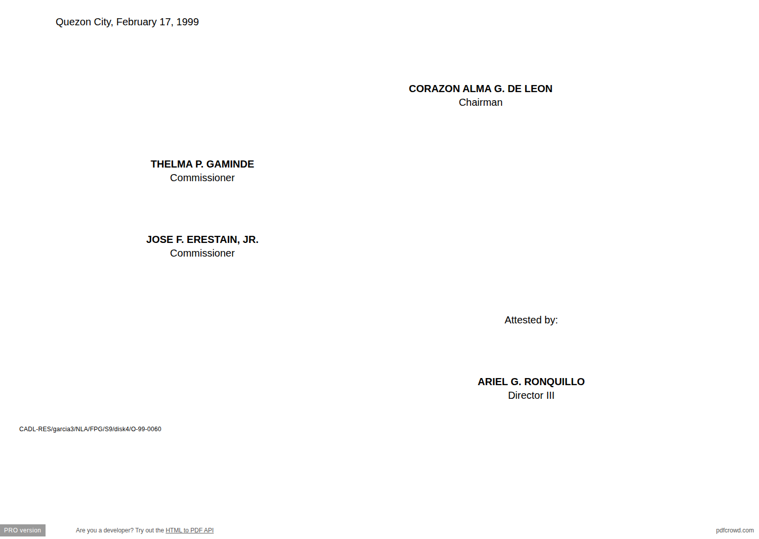Quezon City, February 17, 1999
CORAZON ALMA G. DE LEON
Chairman
THELMA P. GAMINDE
Commissioner
JOSE F. ERESTAIN, JR.
Commissioner
Attested by:
ARIEL G. RONQUILLO
Director III
CADL-RES/garcia3/NLA/FPG/S9/disk4/O-99-0060
PRO version Are you a developer? Try out the HTML to PDF API pdfcrowd.com